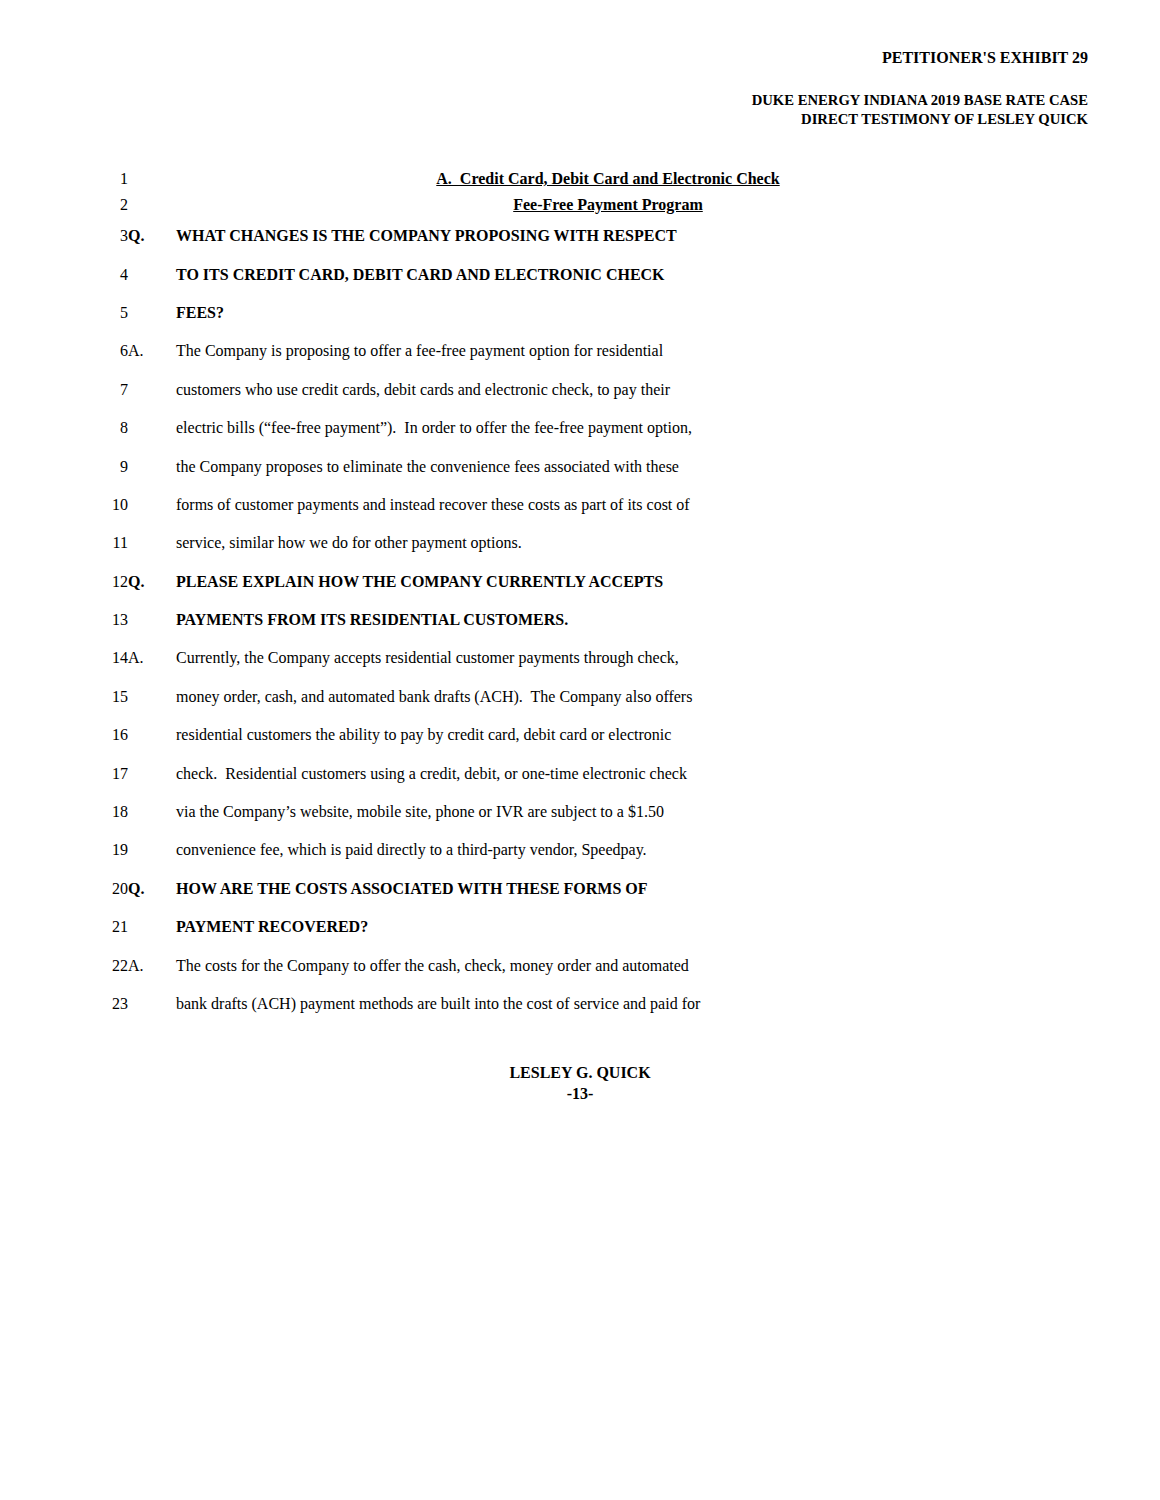PETITIONER'S EXHIBIT 29
DUKE ENERGY INDIANA 2019 BASE RATE CASE
DIRECT TESTIMONY OF LESLEY QUICK
| 1 | A. Credit Card, Debit Card and Electronic Check |
| 2 | Fee-Free Payment Program |
| 3 | Q. | WHAT CHANGES IS THE COMPANY PROPOSING WITH RESPECT |
| 4 | | TO ITS CREDIT CARD, DEBIT CARD AND ELECTRONIC CHECK |
| 5 | | FEES? |
| 6 | A. | The Company is proposing to offer a fee-free payment option for residential |
| 7 | | customers who use credit cards, debit cards and electronic check, to pay their |
| 8 | | electric bills (“fee-free payment”). In order to offer the fee-free payment option, |
| 9 | | the Company proposes to eliminate the convenience fees associated with these |
| 10 | | forms of customer payments and instead recover these costs as part of its cost of |
| 11 | | service, similar how we do for other payment options. |
| 12 | Q. | PLEASE EXPLAIN HOW THE COMPANY CURRENTLY ACCEPTS |
| 13 | | PAYMENTS FROM ITS RESIDENTIAL CUSTOMERS. |
| 14 | A. | Currently, the Company accepts residential customer payments through check, |
| 15 | | money order, cash, and automated bank drafts (ACH). The Company also offers |
| 16 | | residential customers the ability to pay by credit card, debit card or electronic |
| 17 | | check. Residential customers using a credit, debit, or one-time electronic check |
| 18 | | via the Company’s website, mobile site, phone or IVR are subject to a $1.50 |
| 19 | | convenience fee, which is paid directly to a third-party vendor, Speedpay. |
| 20 | Q. | HOW ARE THE COSTS ASSOCIATED WITH THESE FORMS OF |
| 21 | | PAYMENT RECOVERED? |
| 22 | A. | The costs for the Company to offer the cash, check, money order and automated |
| 23 | | bank drafts (ACH) payment methods are built into the cost of service and paid for |
LESLEY G. QUICK
-13-